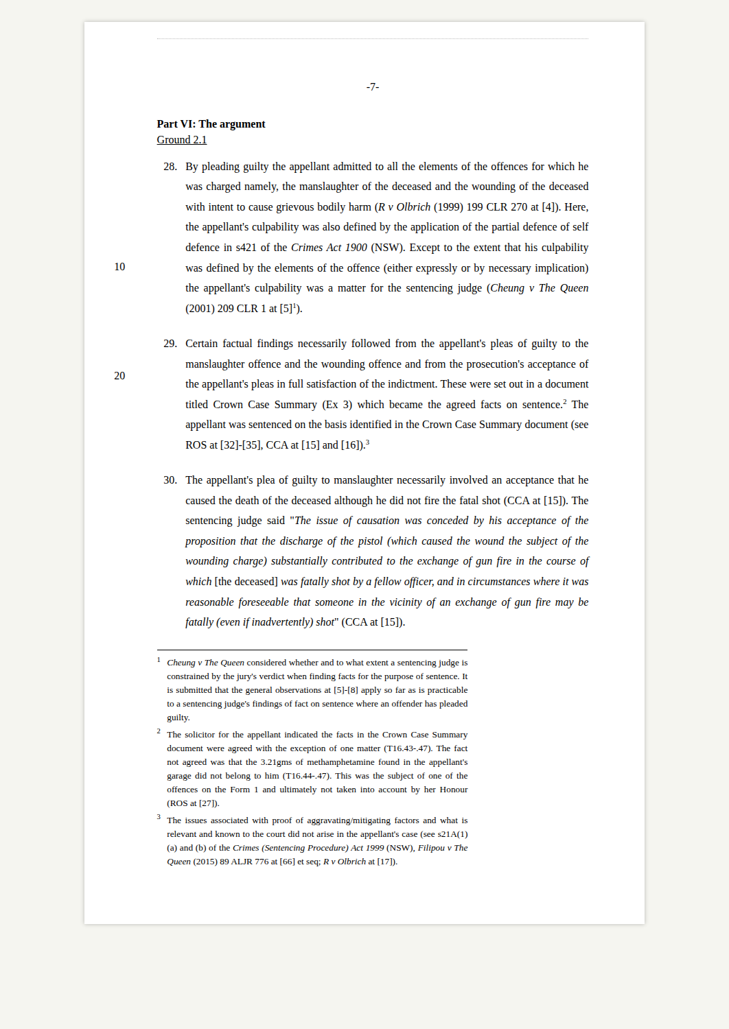-7-
10 20
Part VI: The argument
Ground 2.1
By pleading guilty the appellant admitted to all the elements of the offences for which he was charged namely, the manslaughter of the deceased and the wounding of the deceased with intent to cause grievous bodily harm (R v Olbrich (1999) 199 CLR 270 at [4]). Here, the appellant's culpability was also defined by the application of the partial defence of self defence in s421 of the Crimes Act 1900 (NSW). Except to the extent that his culpability was defined by the elements of the offence (either expressly or by necessary implication) the appellant's culpability was a matter for the sentencing judge (Cheung v The Queen (2001) 209 CLR 1 at [5]1).
Certain factual findings necessarily followed from the appellant's pleas of guilty to the manslaughter offence and the wounding offence and from the prosecution's acceptance of the appellant's pleas in full satisfaction of the indictment. These were set out in a document titled Crown Case Summary (Ex 3) which became the agreed facts on sentence.2 The appellant was sentenced on the basis identified in the Crown Case Summary document (see ROS at [32]-[35], CCA at [15] and [16]).3
The appellant's plea of guilty to manslaughter necessarily involved an acceptance that he caused the death of the deceased although he did not fire the fatal shot (CCA at [15]). The sentencing judge said "The issue of causation was conceded by his acceptance of the proposition that the discharge of the pistol (which caused the wound the subject of the wounding charge) substantially contributed to the exchange of gun fire in the course of which [the deceased] was fatally shot by a fellow officer, and in circumstances where it was reasonable foreseeable that someone in the vicinity of an exchange of gun fire may be fatally (even if inadvertently) shot" (CCA at [15]).
Cheung v The Queen considered whether and to what extent a sentencing judge is constrained by the jury's verdict when finding facts for the purpose of sentence. It is submitted that the general observations at [5]-[8] apply so far as is practicable to a sentencing judge's findings of fact on sentence where an offender has pleaded guilty.
The solicitor for the appellant indicated the facts in the Crown Case Summary document were agreed with the exception of one matter (T16.43-.47). The fact not agreed was that the 3.21gms of methamphetamine found in the appellant's garage did not belong to him (T16.44-.47). This was the subject of one of the offences on the Form 1 and ultimately not taken into account by her Honour (ROS at [27]).
The issues associated with proof of aggravating/mitigating factors and what is relevant and known to the court did not arise in the appellant's case (see s21A(1)(a) and (b) of the Crimes (Sentencing Procedure) Act 1999 (NSW), Filipou v The Queen (2015) 89 ALJR 776 at [66] et seq; R v Olbrich at [17]).